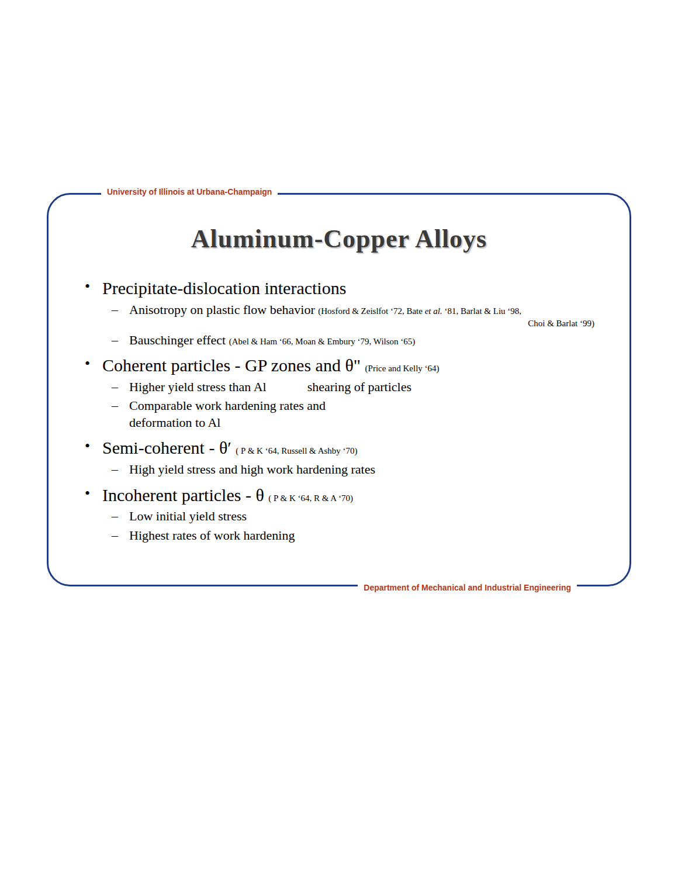University of Illinois at Urbana-Champaign
Aluminum-Copper Alloys
Precipitate-dislocation interactions
Anisotropy on plastic flow behavior (Hosford & Zeislfot ‘72, Bate et al. ‘81, Barlat & Liu ‘98, Choi & Barlat ‘99)
Bauschinger effect (Abel & Ham ‘66, Moan & Embury ‘79, Wilson ‘65)
Coherent particles - GP zones and θ" (Price and Kelly ‘64)
Higher yield stress than Al shearing of particles
Comparable work hardening rates and
deformation to Al
Semi-coherent - θ′ ( P & K ‘64, Russell & Ashby ‘70)
High yield stress and high work hardening rates
Incoherent particles - θ ( P & K ‘64, R & A ‘70)
Low initial yield stress
Highest rates of work hardening
Department of Mechanical and Industrial Engineering